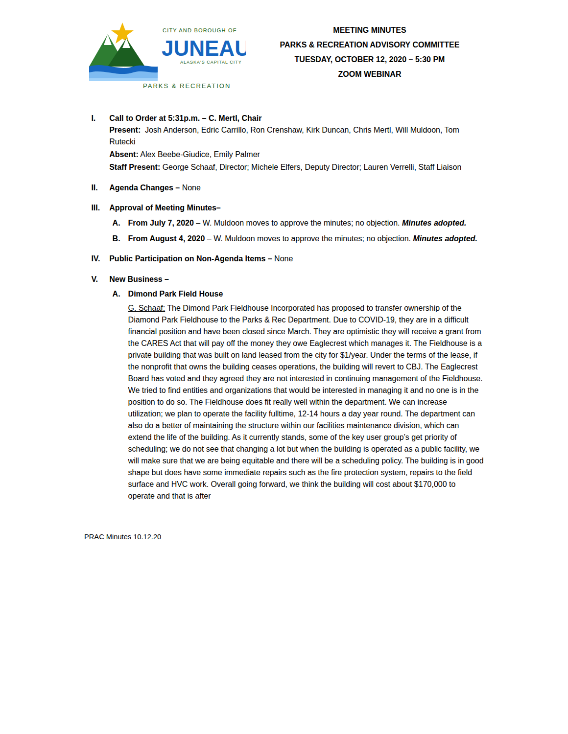City and Borough of Juneau, Alaska's Capital City — Parks & Recreation CITY AND BOROUGH OF JUNEAU ALASKA'S CAPITAL CITY PARKS & RECREATION
MEETING MINUTES
PARKS & RECREATION ADVISORY COMMITTEE
TUESDAY, OCTOBER 12, 2020 – 5:30 PM
ZOOM WEBINAR
Call to Order at 5:31p.m. – C. Mertl, Chair
Present: Josh Anderson, Edric Carrillo, Ron Crenshaw, Kirk Duncan, Chris Mertl, Will Muldoon, Tom Rutecki
Absent: Alex Beebe-Giudice, Emily Palmer
Staff Present: George Schaaf, Director; Michele Elfers, Deputy Director; Lauren Verrelli, Staff Liaison
Agenda Changes – None
Approval of Meeting Minutes–
From July 7, 2020 – W. Muldoon moves to approve the minutes; no objection. Minutes adopted.
From August 4, 2020 – W. Muldoon moves to approve the minutes; no objection. Minutes adopted.
Public Participation on Non-Agenda Items – None
New Business –
Dimond Park Field House
G. Schaaf: The Dimond Park Fieldhouse Incorporated has proposed to transfer ownership of the Diamond Park Fieldhouse to the Parks & Rec Department. Due to COVID-19, they are in a difficult financial position and have been closed since March. They are optimistic they will receive a grant from the CARES Act that will pay off the money they owe Eaglecrest which manages it. The Fieldhouse is a private building that was built on land leased from the city for $1/year. Under the terms of the lease, if the nonprofit that owns the building ceases operations, the building will revert to CBJ. The Eaglecrest Board has voted and they agreed they are not interested in continuing management of the Fieldhouse. We tried to find entities and organizations that would be interested in managing it and no one is in the position to do so. The Fieldhouse does fit really well within the department. We can increase utilization; we plan to operate the facility fulltime, 12-14 hours a day year round. The department can also do a better of maintaining the structure within our facilities maintenance division, which can extend the life of the building. As it currently stands, some of the key user group’s get priority of scheduling; we do not see that changing a lot but when the building is operated as a public facility, we will make sure that we are being equitable and there will be a scheduling policy. The building is in good shape but does have some immediate repairs such as the fire protection system, repairs to the field surface and HVC work. Overall going forward, we think the building will cost about $170,000 to operate and that is after
PRAC Minutes 10.12.20